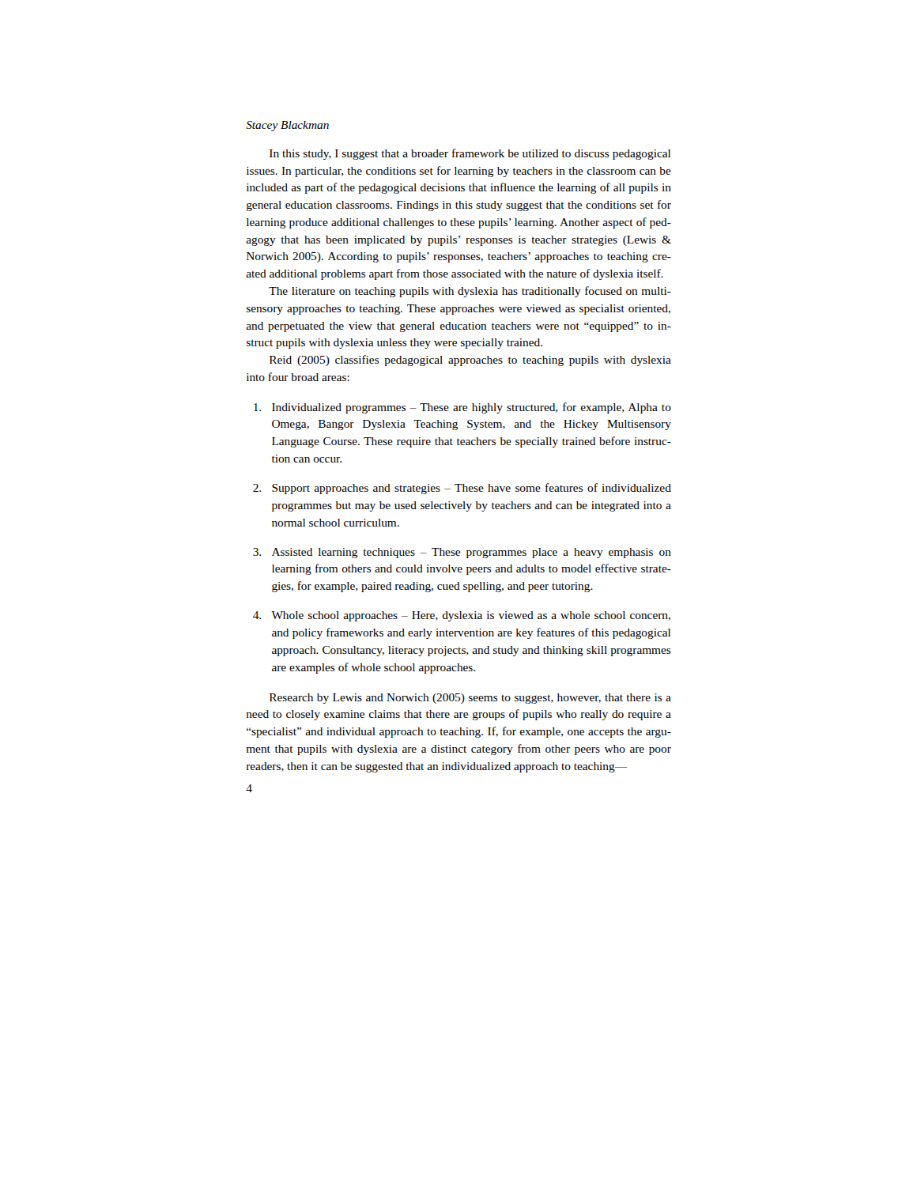Stacey Blackman
In this study, I suggest that a broader framework be utilized to discuss pedagogical issues. In particular, the conditions set for learning by teachers in the classroom can be included as part of the pedagogical decisions that influence the learning of all pupils in general education classrooms. Findings in this study suggest that the conditions set for learning produce additional challenges to these pupils’ learning. Another aspect of pedagogy that has been implicated by pupils’ responses is teacher strategies (Lewis & Norwich 2005). According to pupils’ responses, teachers’ approaches to teaching created additional problems apart from those associated with the nature of dyslexia itself.
The literature on teaching pupils with dyslexia has traditionally focused on multisensory approaches to teaching. These approaches were viewed as specialist oriented, and perpetuated the view that general education teachers were not “equipped” to instruct pupils with dyslexia unless they were specially trained.
Reid (2005) classifies pedagogical approaches to teaching pupils with dyslexia into four broad areas:
Individualized programmes – These are highly structured, for example, Alpha to Omega, Bangor Dyslexia Teaching System, and the Hickey Multisensory Language Course. These require that teachers be specially trained before instruction can occur.
Support approaches and strategies – These have some features of individualized programmes but may be used selectively by teachers and can be integrated into a normal school curriculum.
Assisted learning techniques – These programmes place a heavy emphasis on learning from others and could involve peers and adults to model effective strategies, for example, paired reading, cued spelling, and peer tutoring.
Whole school approaches – Here, dyslexia is viewed as a whole school concern, and policy frameworks and early intervention are key features of this pedagogical approach. Consultancy, literacy projects, and study and thinking skill programmes are examples of whole school approaches.
Research by Lewis and Norwich (2005) seems to suggest, however, that there is a need to closely examine claims that there are groups of pupils who really do require a “specialist” and individual approach to teaching. If, for example, one accepts the argument that pupils with dyslexia are a distinct category from other peers who are poor readers, then it can be suggested that an individualized approach to teaching—
4